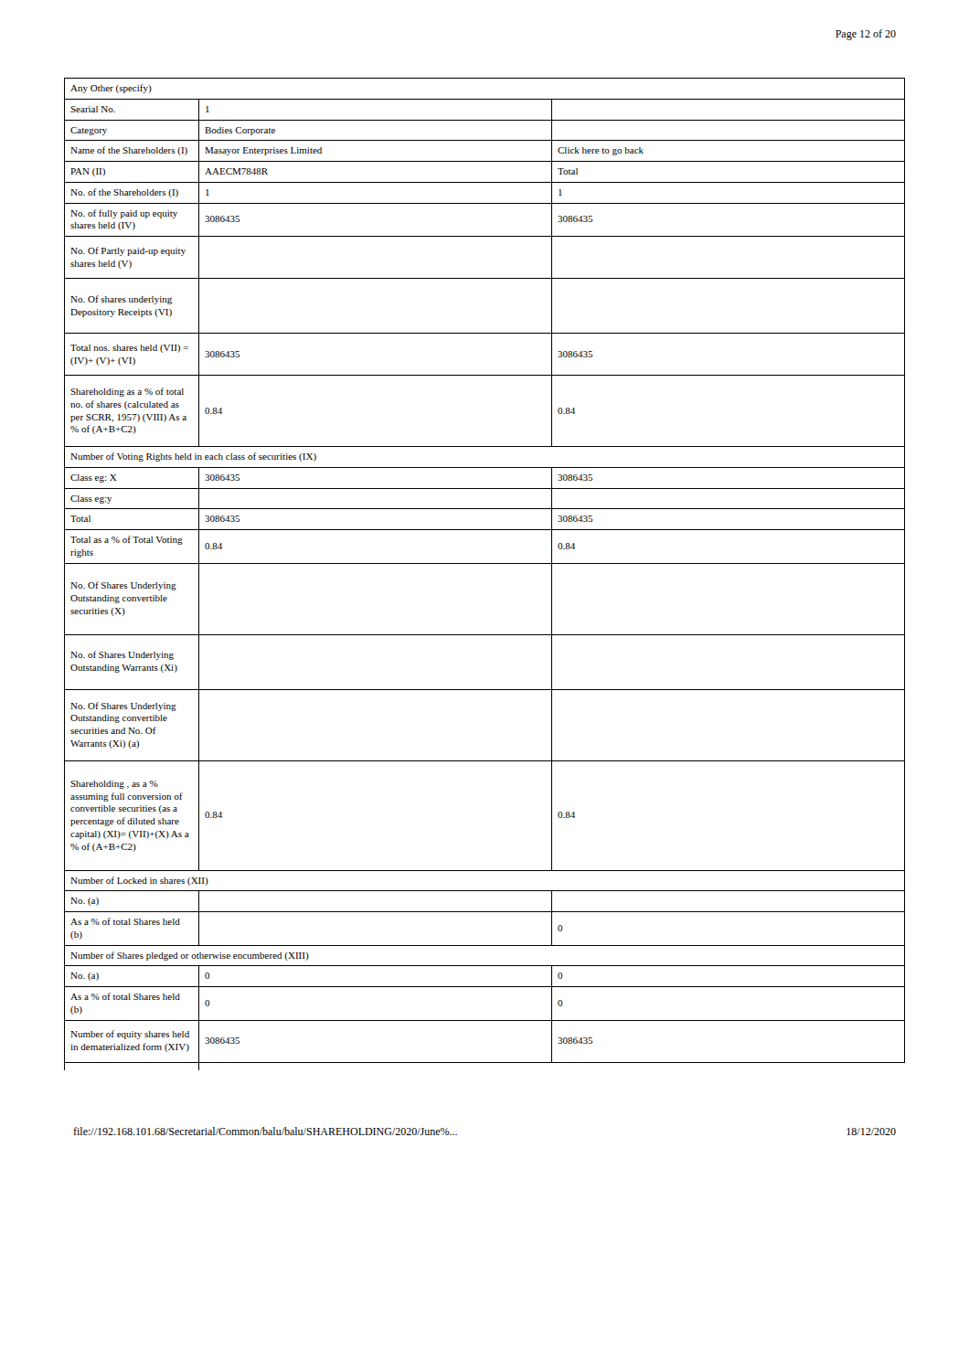Page 12 of 20
| Any Other (specify) |
| Searial No. | 1 | |
| Category | Bodies Corporate | |
| Name of the Shareholders (I) | Masayor Enterprises Limited | Click here to go back |
| PAN (II) | AAECM7848R | Total |
| No. of the Shareholders (I) | 1 | 1 |
| No. of fully paid up equity shares held (IV) | 3086435 | 3086435 |
| No. Of Partly paid-up equity shares held (V) | | |
| No. Of shares underlying Depository Receipts (VI) | | |
| Total nos. shares held (VII) = (IV)+ (V)+ (VI) | 3086435 | 3086435 |
| Shareholding as a % of total no. of shares (calculated as per SCRR, 1957) (VIII) As a % of (A+B+C2) | 0.84 | 0.84 |
| Number of Voting Rights held in each class of securities (IX) |
| Class eg: X | 3086435 | 3086435 |
| Class eg:y | | |
| Total | 3086435 | 3086435 |
| Total as a % of Total Voting rights | 0.84 | 0.84 |
| No. Of Shares Underlying Outstanding convertible securities (X) | | |
| No. of Shares Underlying Outstanding Warrants (Xi) | | |
| No. Of Shares Underlying Outstanding convertible securities and No. Of Warrants (Xi) (a) | | |
| Shareholding , as a % assuming full conversion of convertible securities (as a percentage of diluted share capital) (XI)= (VII)+(X) As a % of (A+B+C2) | 0.84 | 0.84 |
| Number of Locked in shares (XII) |
| No. (a) | | |
| As a % of total Shares held (b) | | 0 |
| Number of Shares pledged or otherwise encumbered (XIII) |
| No. (a) | 0 | 0 |
| As a % of total Shares held (b) | 0 | 0 |
| Number of equity shares held in dematerialized form (XIV) | 3086435 | 3086435 |
file://192.168.101.68/Secretarial/Common/balu/balu/SHAREHOLDING/2020/June%... 18/12/2020